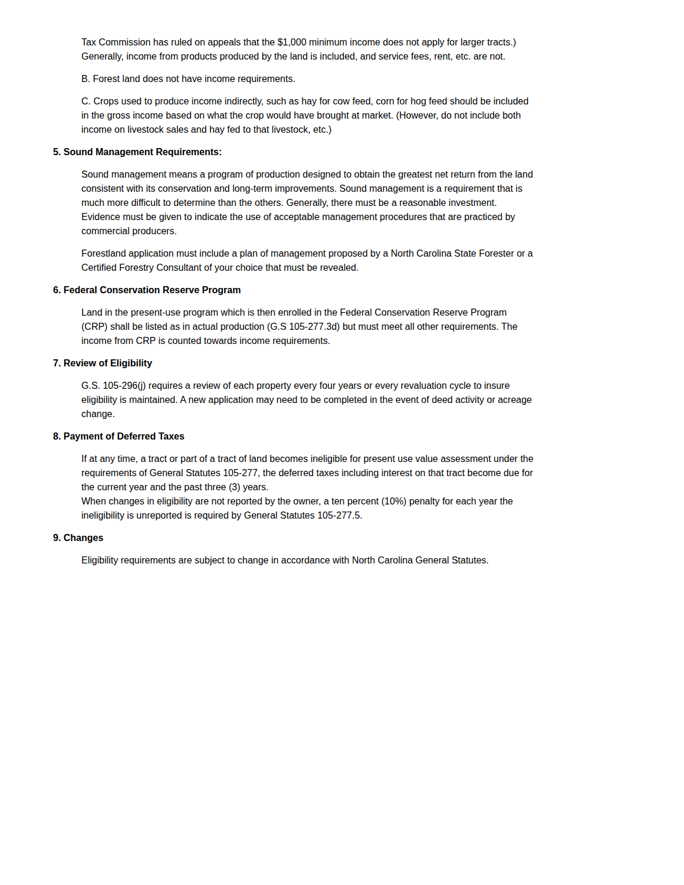Tax Commission has ruled on appeals that the $1,000 minimum income does not apply for larger tracts.) Generally, income from products produced by the land is included, and service fees, rent, etc. are not.
B. Forest land does not have income requirements.
C. Crops used to produce income indirectly, such as hay for cow feed, corn for hog feed should be included in the gross income based on what the crop would have brought at market. (However, do not include both income on livestock sales and hay fed to that livestock, etc.)
5. Sound Management Requirements:
Sound management means a program of production designed to obtain the greatest net return from the land consistent with its conservation and long-term improvements. Sound management is a requirement that is much more difficult to determine than the others. Generally, there must be a reasonable investment. Evidence must be given to indicate the use of acceptable management procedures that are practiced by commercial producers.
Forestland application must include a plan of management proposed by a North Carolina State Forester or a Certified Forestry Consultant of your choice that must be revealed.
6. Federal Conservation Reserve Program
Land in the present-use program which is then enrolled in the Federal Conservation Reserve Program (CRP) shall be listed as in actual production (G.S 105-277.3d) but must meet all other requirements. The income from CRP is counted towards income requirements.
7. Review of Eligibility
G.S. 105-296(j) requires a review of each property every four years or every revaluation cycle to insure eligibility is maintained. A new application may need to be completed in the event of deed activity or acreage change.
8. Payment of Deferred Taxes
If at any time, a tract or part of a tract of land becomes ineligible for present use value assessment under the requirements of General Statutes 105-277, the deferred taxes including interest on that tract become due for the current year and the past three (3) years.
When changes in eligibility are not reported by the owner, a ten percent (10%) penalty for each year the ineligibility is unreported is required by General Statutes 105-277.5.
9. Changes
Eligibility requirements are subject to change in accordance with North Carolina General Statutes.